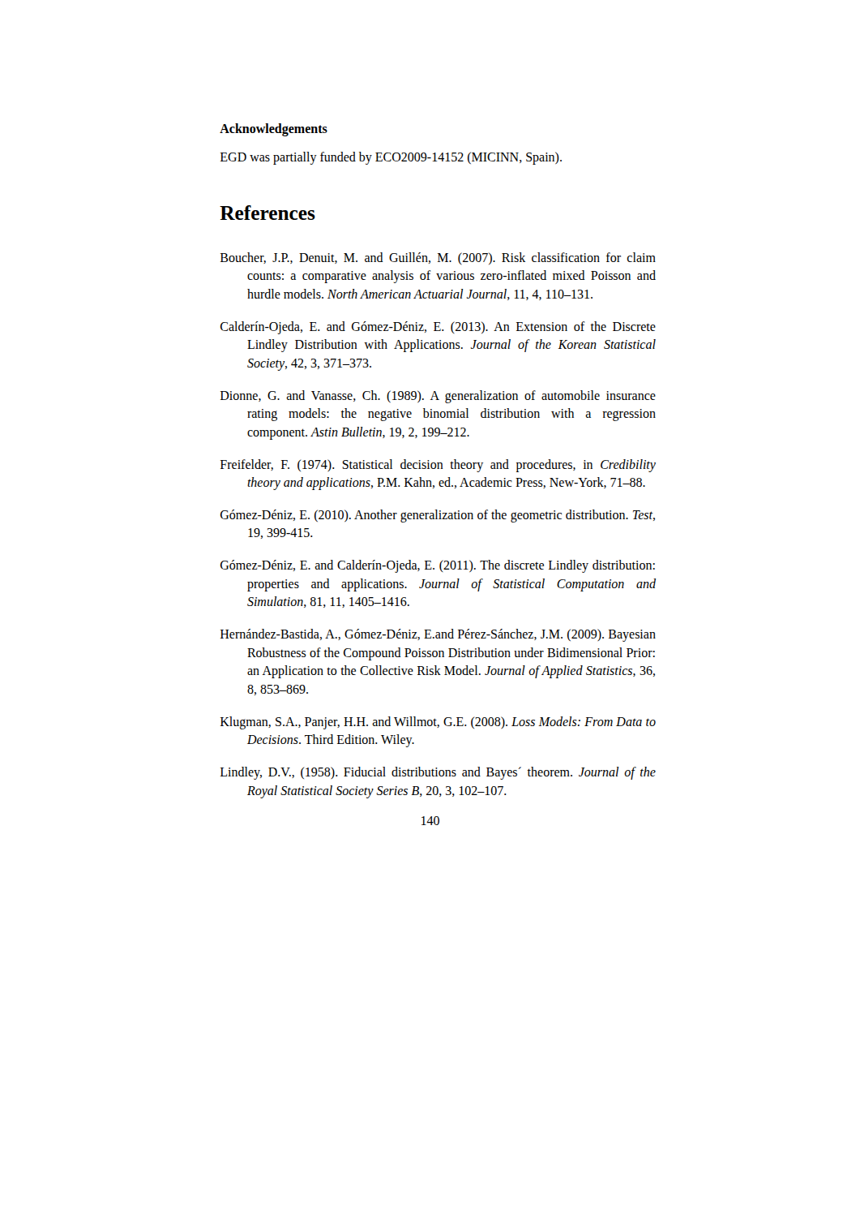Acknowledgements
EGD was partially funded by ECO2009-14152 (MICINN, Spain).
References
Boucher, J.P., Denuit, M. and Guillén, M. (2007). Risk classification for claim counts: a comparative analysis of various zero-inflated mixed Poisson and hurdle models. North American Actuarial Journal, 11, 4, 110–131.
Calderín-Ojeda, E. and Gómez-Déniz, E. (2013). An Extension of the Discrete Lindley Distribution with Applications. Journal of the Korean Statistical Society, 42, 3, 371–373.
Dionne, G. and Vanasse, Ch. (1989). A generalization of automobile insurance rating models: the negative binomial distribution with a regression component. Astin Bulletin, 19, 2, 199–212.
Freifelder, F. (1974). Statistical decision theory and procedures, in Credibility theory and applications, P.M. Kahn, ed., Academic Press, New-York, 71–88.
Gómez-Déniz, E. (2010). Another generalization of the geometric distribution. Test, 19, 399-415.
Gómez-Déniz, E. and Calderín-Ojeda, E. (2011). The discrete Lindley distribution: properties and applications. Journal of Statistical Computation and Simulation, 81, 11, 1405–1416.
Hernández-Bastida, A., Gómez-Déniz, E.and Pérez-Sánchez, J.M. (2009). Bayesian Robustness of the Compound Poisson Distribution under Bidimensional Prior: an Application to the Collective Risk Model. Journal of Applied Statistics, 36, 8, 853–869.
Klugman, S.A., Panjer, H.H. and Willmot, G.E. (2008). Loss Models: From Data to Decisions. Third Edition. Wiley.
Lindley, D.V., (1958). Fiducial distributions and Bayes´ theorem. Journal of the Royal Statistical Society Series B, 20, 3, 102–107.
140